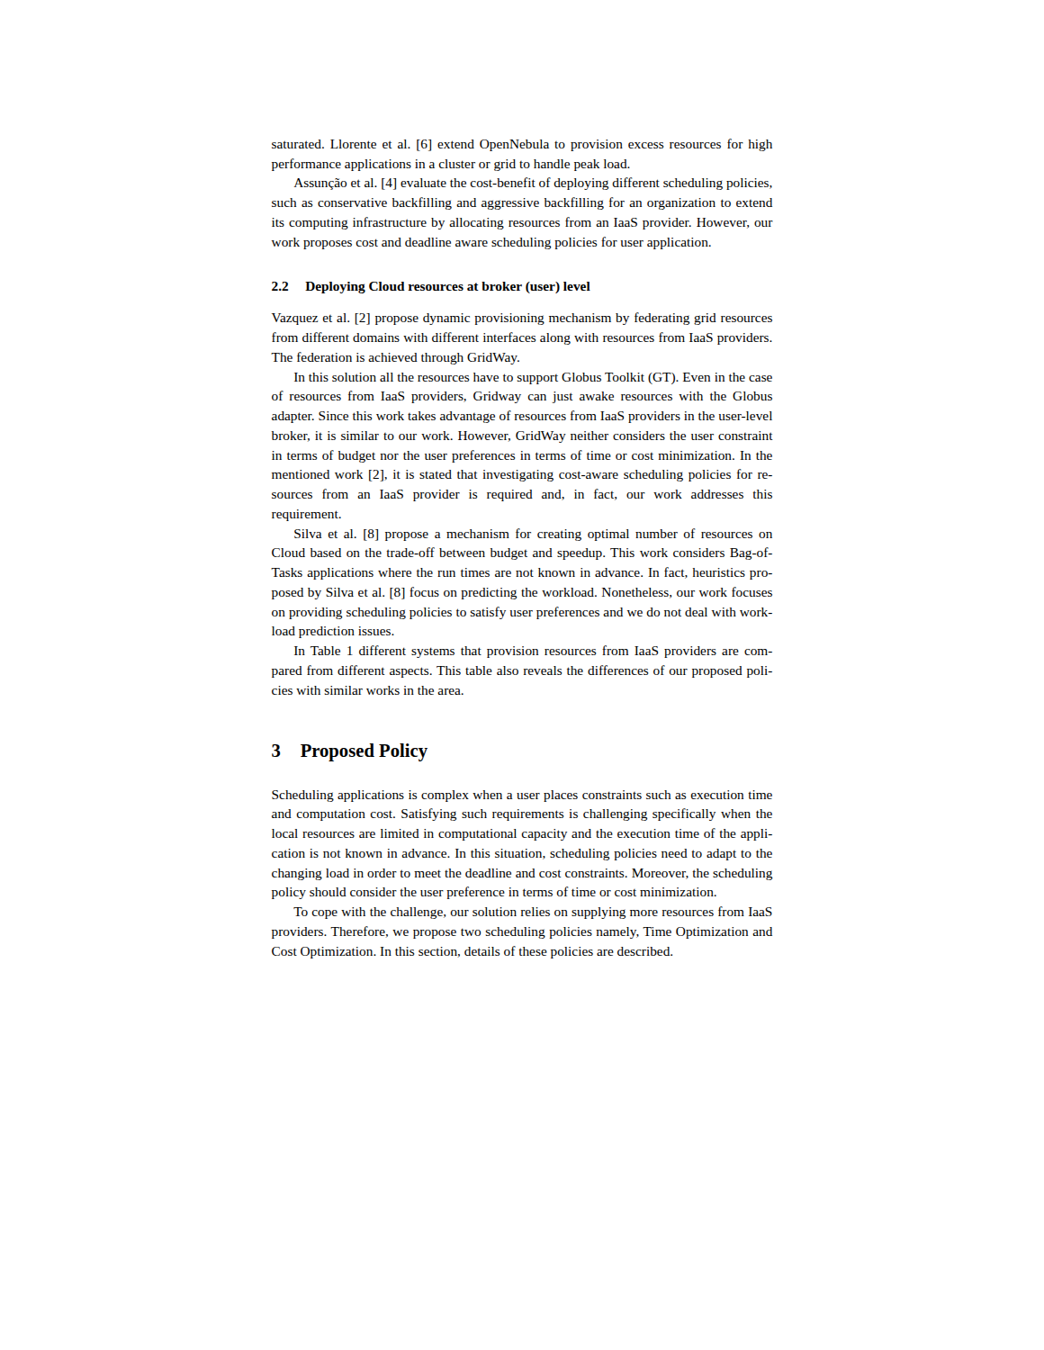saturated. Llorente et al. [6] extend OpenNebula to provision excess resources for high performance applications in a cluster or grid to handle peak load.
Assunção et al. [4] evaluate the cost-benefit of deploying different scheduling policies, such as conservative backfilling and aggressive backfilling for an organization to extend its computing infrastructure by allocating resources from an IaaS provider. However, our work proposes cost and deadline aware scheduling policies for user application.
2.2 Deploying Cloud resources at broker (user) level
Vazquez et al. [2] propose dynamic provisioning mechanism by federating grid resources from different domains with different interfaces along with resources from IaaS providers. The federation is achieved through GridWay.
In this solution all the resources have to support Globus Toolkit (GT). Even in the case of resources from IaaS providers, Gridway can just awake resources with the Globus adapter. Since this work takes advantage of resources from IaaS providers in the user-level broker, it is similar to our work. However, GridWay neither considers the user constraint in terms of budget nor the user preferences in terms of time or cost minimization. In the mentioned work [2], it is stated that investigating cost-aware scheduling policies for resources from an IaaS provider is required and, in fact, our work addresses this requirement.
Silva et al. [8] propose a mechanism for creating optimal number of resources on Cloud based on the trade-off between budget and speedup. This work considers Bag-of-Tasks applications where the run times are not known in advance. In fact, heuristics proposed by Silva et al. [8] focus on predicting the workload. Nonetheless, our work focuses on providing scheduling policies to satisfy user preferences and we do not deal with workload prediction issues.
In Table 1 different systems that provision resources from IaaS providers are compared from different aspects. This table also reveals the differences of our proposed policies with similar works in the area.
3 Proposed Policy
Scheduling applications is complex when a user places constraints such as execution time and computation cost. Satisfying such requirements is challenging specifically when the local resources are limited in computational capacity and the execution time of the application is not known in advance. In this situation, scheduling policies need to adapt to the changing load in order to meet the deadline and cost constraints. Moreover, the scheduling policy should consider the user preference in terms of time or cost minimization.
To cope with the challenge, our solution relies on supplying more resources from IaaS providers. Therefore, we propose two scheduling policies namely, Time Optimization and Cost Optimization. In this section, details of these policies are described.